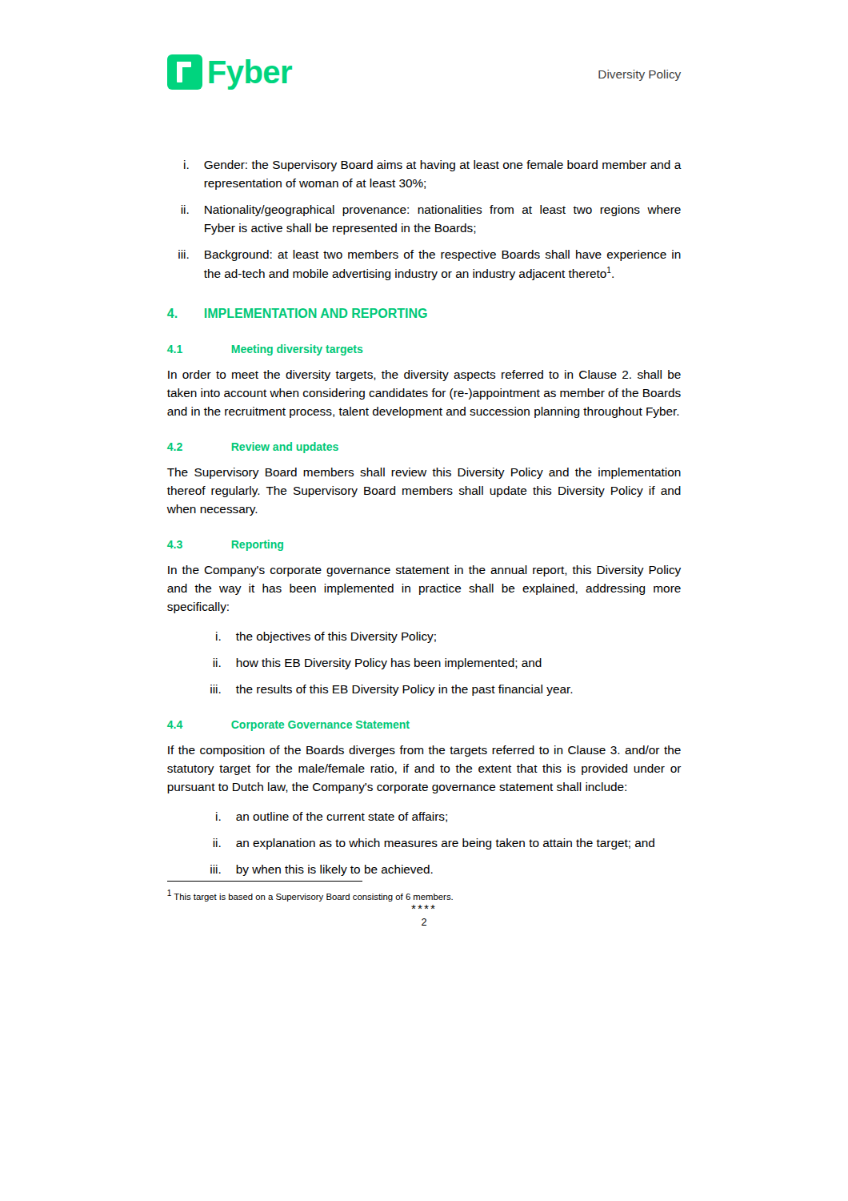Fyber
Diversity Policy
i. Gender: the Supervisory Board aims at having at least one female board member and a representation of woman of at least 30%;
ii. Nationality/geographical provenance: nationalities from at least two regions where Fyber is active shall be represented in the Boards;
iii. Background: at least two members of the respective Boards shall have experience in the ad-tech and mobile advertising industry or an industry adjacent thereto1.
4. Implementation and Reporting
4.1 Meeting diversity targets
In order to meet the diversity targets, the diversity aspects referred to in Clause 2. shall be taken into account when considering candidates for (re-)appointment as member of the Boards and in the recruitment process, talent development and succession planning throughout Fyber.
4.2 Review and updates
The Supervisory Board members shall review this Diversity Policy and the implementation thereof regularly. The Supervisory Board members shall update this Diversity Policy if and when necessary.
4.3 Reporting
In the Company's corporate governance statement in the annual report, this Diversity Policy and the way it has been implemented in practice shall be explained, addressing more specifically:
i. the objectives of this Diversity Policy;
ii. how this EB Diversity Policy has been implemented; and
iii. the results of this EB Diversity Policy in the past financial year.
4.4 Corporate Governance Statement
If the composition of the Boards diverges from the targets referred to in Clause 3. and/or the statutory target for the male/female ratio, if and to the extent that this is provided under or pursuant to Dutch law, the Company's corporate governance statement shall include:
i. an outline of the current state of affairs;
ii. an explanation as to which measures are being taken to attain the target; and
iii. by when this is likely to be achieved.
****
1 This target is based on a Supervisory Board consisting of 6 members.
2